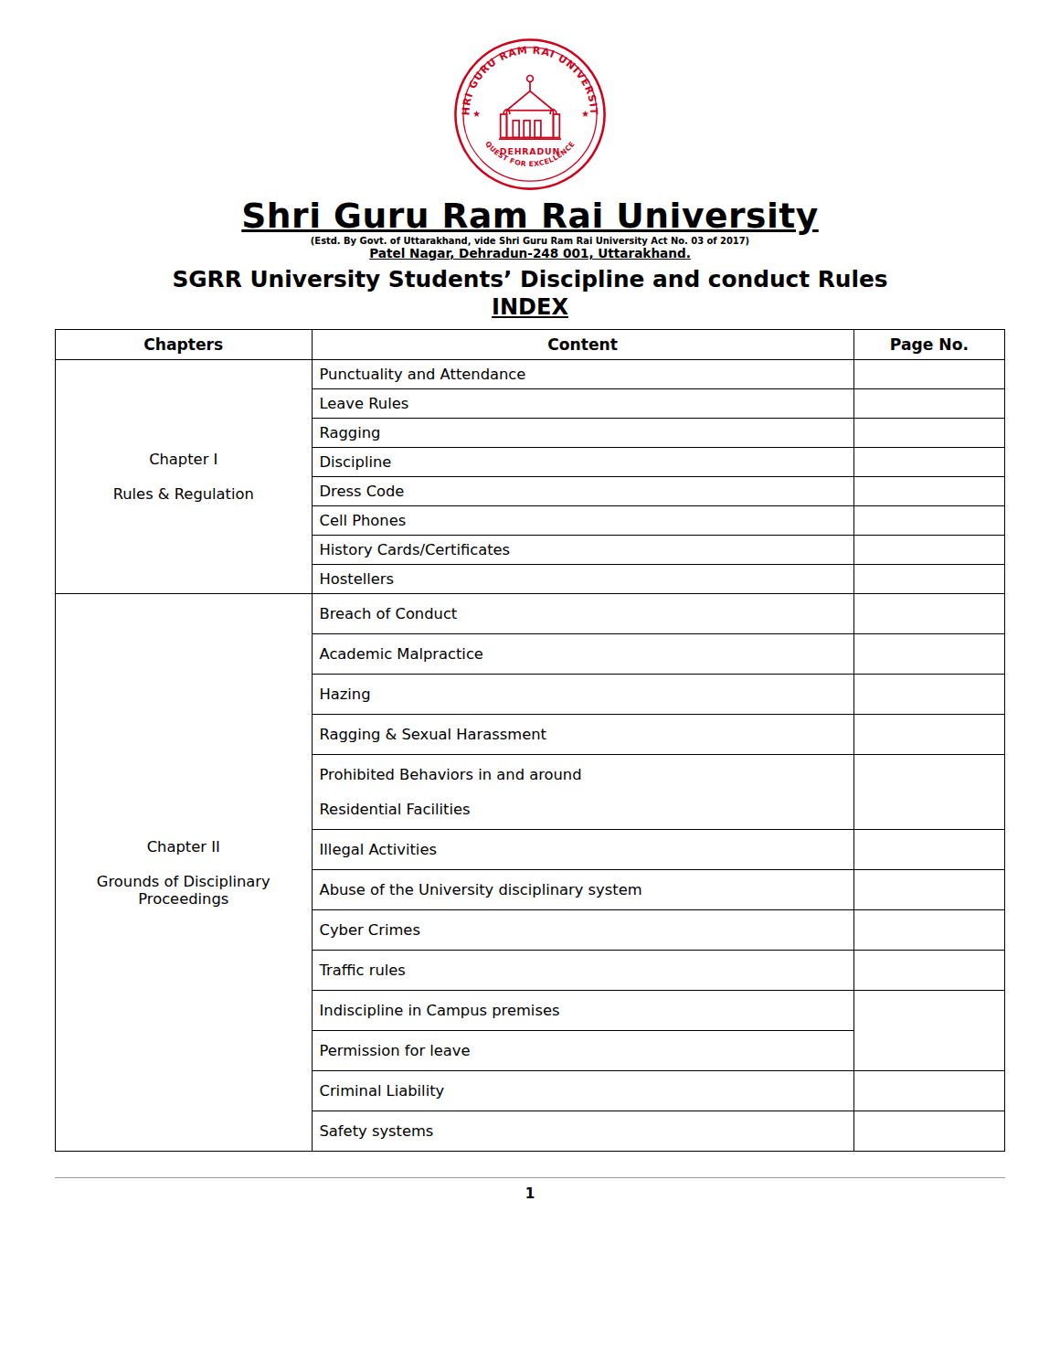SHRI GURU RAM RAI UNIVERSITY QUEST FOR EXCELLENCE DEHRADUN ★ ★
Shri Guru Ram Rai University
(Estd. By Govt. of Uttarakhand, vide Shri Guru Ram Rai University Act No. 03 of 2017)
Patel Nagar, Dehradun-248 001, Uttarakhand.
SGRR University Students’ Discipline and conduct Rules
INDEX
| Chapters | Content | Page No. |
| --- | --- | --- |
| Chapter I Rules & Regulation | Punctuality and Attendance | |
| Leave Rules | |
| Ragging | |
| Discipline | |
| Dress Code | |
| Cell Phones | |
| History Cards/Certificates | |
| Hostellers | |
| Chapter II Grounds of Disciplinary Proceedings | Breach of Conduct | |
| Academic Malpractice | |
| Hazing | |
| Ragging & Sexual Harassment | |
| Prohibited Behaviors in and around Residential Facilities | |
| Illegal Activities | |
| Abuse of the University disciplinary system | |
| Cyber Crimes | |
| Traffic rules | |
| Indiscipline in Campus premises | |
| Permission for leave |
| Criminal Liability | |
| Safety systems | |
1